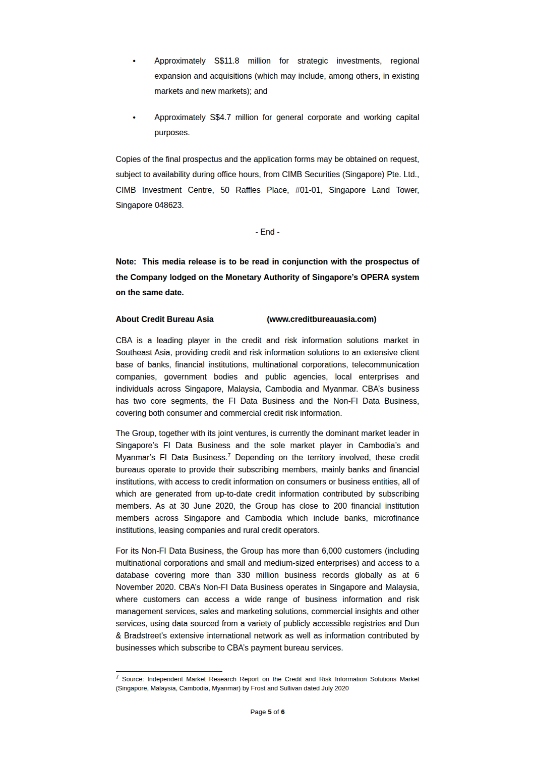•Approximately S$11.8 million for strategic investments, regional expansion and acquisitions (which may include, among others, in existing markets and new markets); and
•Approximately S$4.7 million for general corporate and working capital purposes.
Copies of the final prospectus and the application forms may be obtained on request, subject to availability during office hours, from CIMB Securities (Singapore) Pte. Ltd., CIMB Investment Centre, 50 Raffles Place, #01-01, Singapore Land Tower, Singapore 048623.
- End -
Note: This media release is to be read in conjunction with the prospectus of the Company lodged on the Monetary Authority of Singapore’s OPERA system on the same date.
About Credit Bureau Asia(www.creditbureauasia.com)
CBA is a leading player in the credit and risk information solutions market in Southeast Asia, providing credit and risk information solutions to an extensive client base of banks, financial institutions, multinational corporations, telecommunication companies, government bodies and public agencies, local enterprises and individuals across Singapore, Malaysia, Cambodia and Myanmar. CBA’s business has two core segments, the FI Data Business and the Non-FI Data Business, covering both consumer and commercial credit risk information.
The Group, together with its joint ventures, is currently the dominant market leader in Singapore’s FI Data Business and the sole market player in Cambodia’s and Myanmar’s FI Data Business.7 Depending on the territory involved, these credit bureaus operate to provide their subscribing members, mainly banks and financial institutions, with access to credit information on consumers or business entities, all of which are generated from up-to-date credit information contributed by subscribing members. As at 30 June 2020, the Group has close to 200 financial institution members across Singapore and Cambodia which include banks, microfinance institutions, leasing companies and rural credit operators.
For its Non-FI Data Business, the Group has more than 6,000 customers (including multinational corporations and small and medium-sized enterprises) and access to a database covering more than 330 million business records globally as at 6 November 2020. CBA’s Non-FI Data Business operates in Singapore and Malaysia, where customers can access a wide range of business information and risk management services, sales and marketing solutions, commercial insights and other services, using data sourced from a variety of publicly accessible registries and Dun & Bradstreet's extensive international network as well as information contributed by businesses which subscribe to CBA’s payment bureau services.
7 Source: Independent Market Research Report on the Credit and Risk Information Solutions Market (Singapore, Malaysia, Cambodia, Myanmar) by Frost and Sullivan dated July 2020
Page 5 of 6